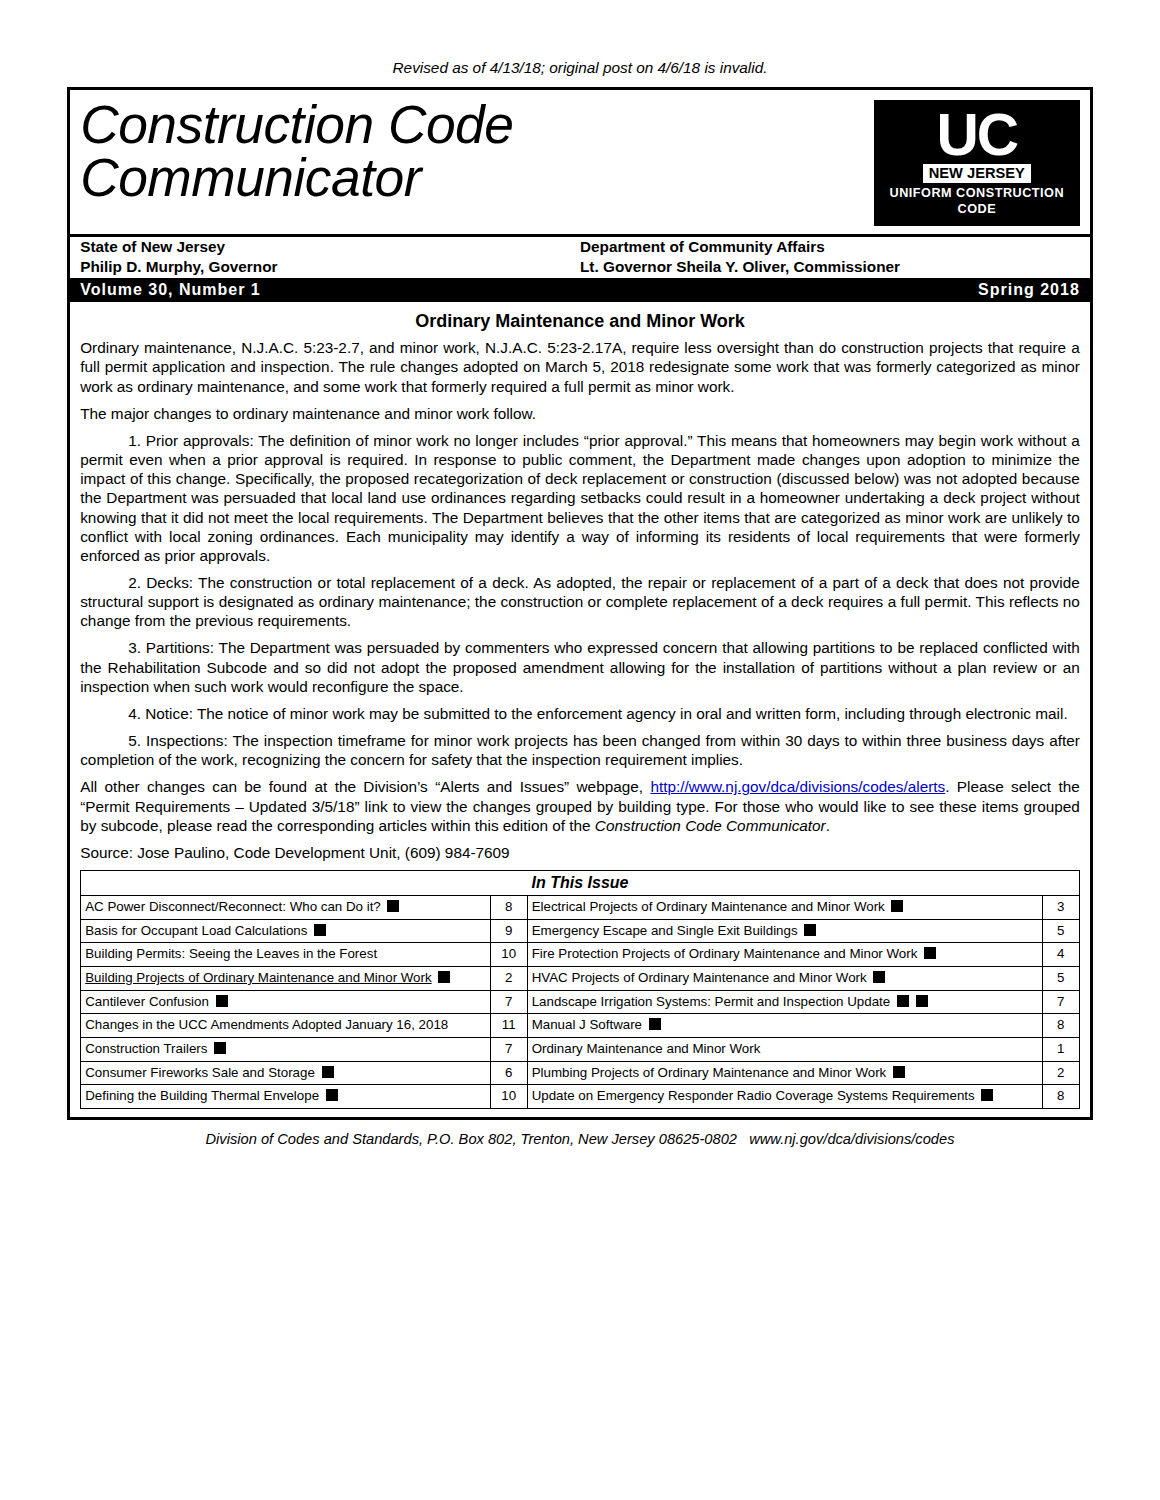Revised as of 4/13/18; original post on 4/6/18 is invalid.
UC NEW JERSEY UNIFORM CONSTRUCTION CODE
Construction Code
Communicator
State of New Jersey
Philip D. Murphy, Governor
Department of Community Affairs
Lt. Governor Sheila Y. Oliver, Commissioner
Volume 30, Number 1
Spring 2018
Ordinary Maintenance and Minor Work
Ordinary maintenance, N.J.A.C. 5:23-2.7, and minor work, N.J.A.C. 5:23-2.17A, require less oversight than do construction projects that require a full permit application and inspection. The rule changes adopted on March 5, 2018 redesignate some work that was formerly categorized as minor work as ordinary maintenance, and some work that formerly required a full permit as minor work.
The major changes to ordinary maintenance and minor work follow.
1. Prior approvals: The definition of minor work no longer includes “prior approval.” This means that homeowners may begin work without a permit even when a prior approval is required. In response to public comment, the Department made changes upon adoption to minimize the impact of this change. Specifically, the proposed recategorization of deck replacement or construction (discussed below) was not adopted because the Department was persuaded that local land use ordinances regarding setbacks could result in a homeowner undertaking a deck project without knowing that it did not meet the local requirements. The Department believes that the other items that are categorized as minor work are unlikely to conflict with local zoning ordinances. Each municipality may identify a way of informing its residents of local requirements that were formerly enforced as prior approvals.
2. Decks: The construction or total replacement of a deck. As adopted, the repair or replacement of a part of a deck that does not provide structural support is designated as ordinary maintenance; the construction or complete replacement of a deck requires a full permit. This reflects no change from the previous requirements.
3. Partitions: The Department was persuaded by commenters who expressed concern that allowing partitions to be replaced conflicted with the Rehabilitation Subcode and so did not adopt the proposed amendment allowing for the installation of partitions without a plan review or an inspection when such work would reconfigure the space.
4. Notice: The notice of minor work may be submitted to the enforcement agency in oral and written form, including through electronic mail.
5. Inspections: The inspection timeframe for minor work projects has been changed from within 30 days to within three business days after completion of the work, recognizing the concern for safety that the inspection requirement implies.
All other changes can be found at the Division’s “Alerts and Issues” webpage, http://www.nj.gov/dca/divisions/codes/alerts. Please select the “Permit Requirements – Updated 3/5/18” link to view the changes grouped by building type. For those who would like to see these items grouped by subcode, please read the corresponding articles within this edition of the Construction Code Communicator.
Source: Jose Paulino, Code Development Unit, (609) 984-7609
In This Issue
| AC Power Disconnect/Reconnect: Who can Do it? | 8 | Electrical Projects of Ordinary Maintenance and Minor Work | 3 |
| Basis for Occupant Load Calculations | 9 | Emergency Escape and Single Exit Buildings | 5 |
| Building Permits: Seeing the Leaves in the Forest | 10 | Fire Protection Projects of Ordinary Maintenance and Minor Work | 4 |
| Building Projects of Ordinary Maintenance and Minor Work | 2 | HVAC Projects of Ordinary Maintenance and Minor Work | 5 |
| Cantilever Confusion | 7 | Landscape Irrigation Systems: Permit and Inspection Update | 7 |
| Changes in the UCC Amendments Adopted January 16, 2018 | 11 | Manual J Software | 8 |
| Construction Trailers | 7 | Ordinary Maintenance and Minor Work | 1 |
| Consumer Fireworks Sale and Storage | 6 | Plumbing Projects of Ordinary Maintenance and Minor Work | 2 |
| Defining the Building Thermal Envelope | 10 | Update on Emergency Responder Radio Coverage Systems Requirements | 8 |
Division of Codes and Standards, P.O. Box 802, Trenton, New Jersey 08625-0802 www.nj.gov/dca/divisions/codes